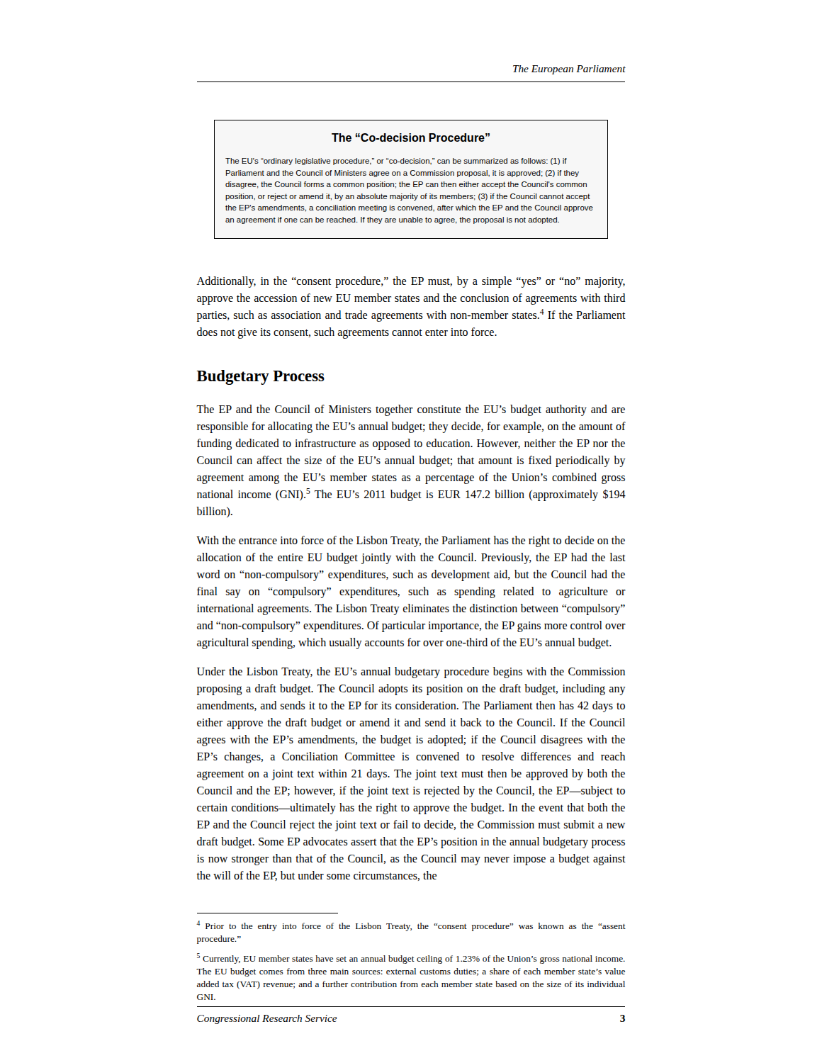The European Parliament
The “Co-decision Procedure”
The EU's “ordinary legislative procedure,” or “co-decision,” can be summarized as follows: (1) if Parliament and the Council of Ministers agree on a Commission proposal, it is approved; (2) if they disagree, the Council forms a common position; the EP can then either accept the Council's common position, or reject or amend it, by an absolute majority of its members; (3) if the Council cannot accept the EP's amendments, a conciliation meeting is convened, after which the EP and the Council approve an agreement if one can be reached. If they are unable to agree, the proposal is not adopted.
Additionally, in the “consent procedure,” the EP must, by a simple “yes” or “no” majority, approve the accession of new EU member states and the conclusion of agreements with third parties, such as association and trade agreements with non-member states.4 If the Parliament does not give its consent, such agreements cannot enter into force.
Budgetary Process
The EP and the Council of Ministers together constitute the EU’s budget authority and are responsible for allocating the EU’s annual budget; they decide, for example, on the amount of funding dedicated to infrastructure as opposed to education. However, neither the EP nor the Council can affect the size of the EU’s annual budget; that amount is fixed periodically by agreement among the EU’s member states as a percentage of the Union’s combined gross national income (GNI).5 The EU’s 2011 budget is EUR 147.2 billion (approximately $194 billion).
With the entrance into force of the Lisbon Treaty, the Parliament has the right to decide on the allocation of the entire EU budget jointly with the Council. Previously, the EP had the last word on “non-compulsory” expenditures, such as development aid, but the Council had the final say on “compulsory” expenditures, such as spending related to agriculture or international agreements. The Lisbon Treaty eliminates the distinction between “compulsory” and “non-compulsory” expenditures. Of particular importance, the EP gains more control over agricultural spending, which usually accounts for over one-third of the EU’s annual budget.
Under the Lisbon Treaty, the EU’s annual budgetary procedure begins with the Commission proposing a draft budget. The Council adopts its position on the draft budget, including any amendments, and sends it to the EP for its consideration. The Parliament then has 42 days to either approve the draft budget or amend it and send it back to the Council. If the Council agrees with the EP’s amendments, the budget is adopted; if the Council disagrees with the EP’s changes, a Conciliation Committee is convened to resolve differences and reach agreement on a joint text within 21 days. The joint text must then be approved by both the Council and the EP; however, if the joint text is rejected by the Council, the EP—subject to certain conditions—ultimately has the right to approve the budget. In the event that both the EP and the Council reject the joint text or fail to decide, the Commission must submit a new draft budget. Some EP advocates assert that the EP’s position in the annual budgetary process is now stronger than that of the Council, as the Council may never impose a budget against the will of the EP, but under some circumstances, the
4 Prior to the entry into force of the Lisbon Treaty, the “consent procedure” was known as the “assent procedure.”
5 Currently, EU member states have set an annual budget ceiling of 1.23% of the Union’s gross national income. The EU budget comes from three main sources: external customs duties; a share of each member state’s value added tax (VAT) revenue; and a further contribution from each member state based on the size of its individual GNI.
Congressional Research Service 3